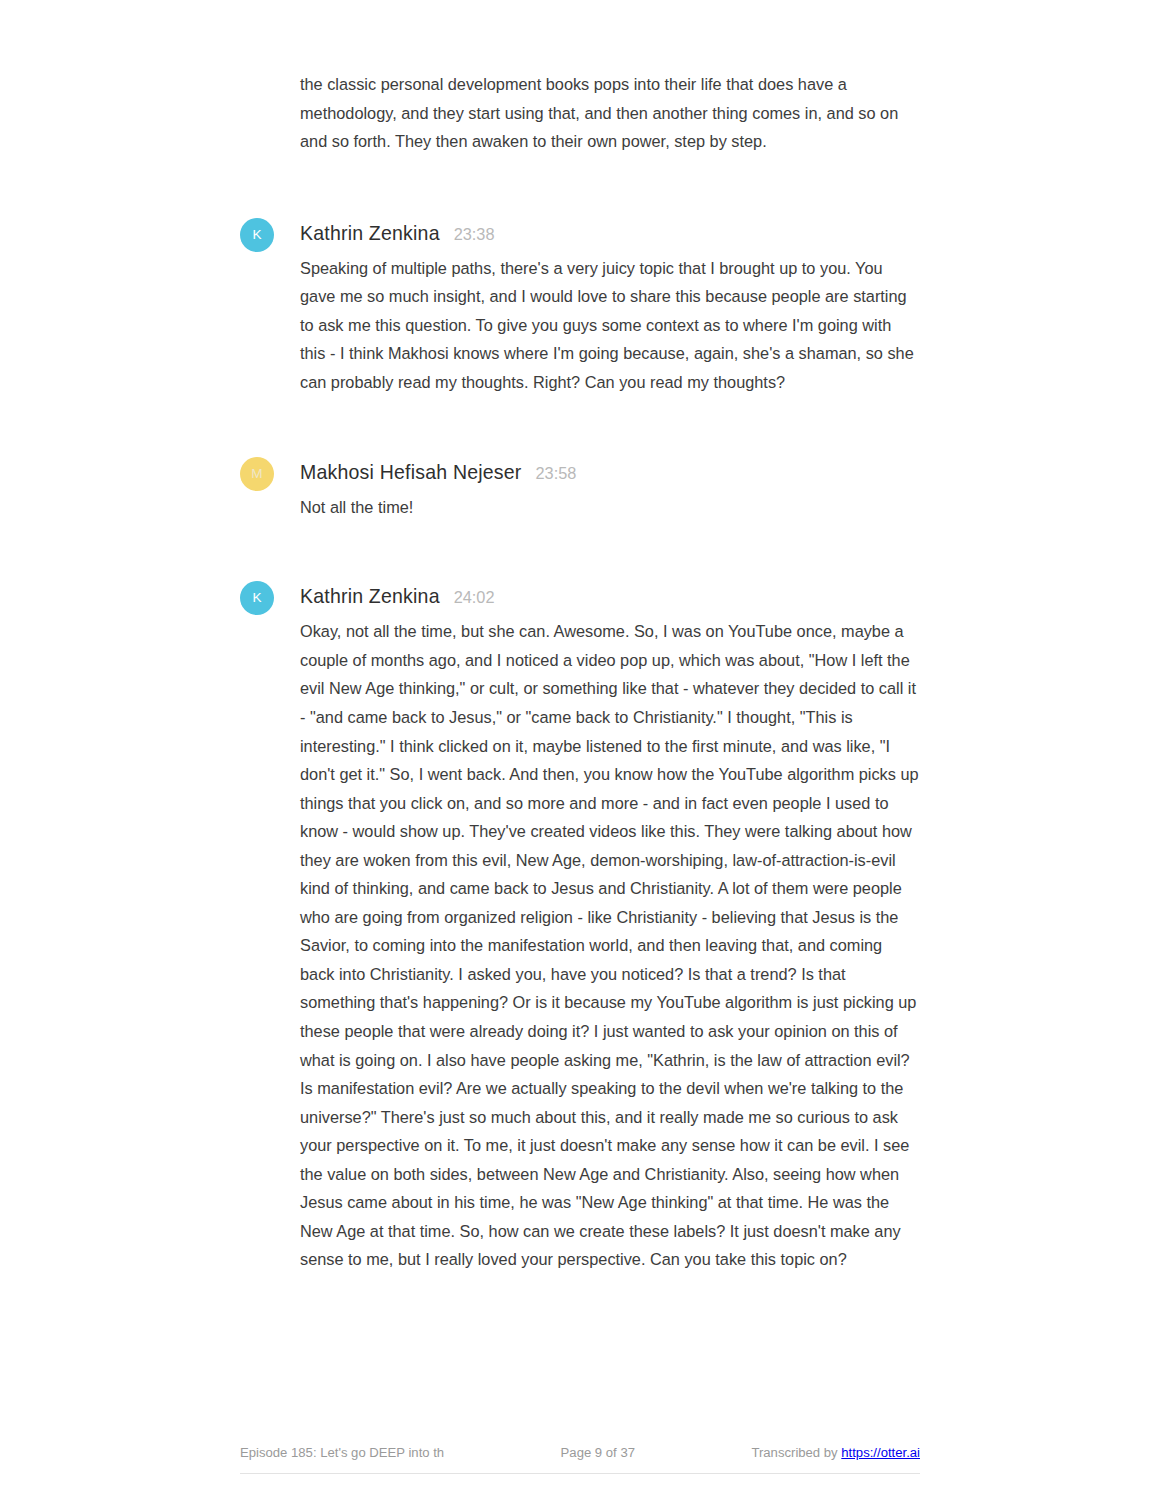the classic personal development books pops into their life that does have a methodology, and they start using that, and then another thing comes in, and so on and so forth. They then awaken to their own power, step by step.
K
Kathrin Zenkina 23:38
Speaking of multiple paths, there's a very juicy topic that I brought up to you. You gave me so much insight, and I would love to share this because people are starting to ask me this question. To give you guys some context as to where I'm going with this - I think Makhosi knows where I'm going because, again, she's a shaman, so she can probably read my thoughts. Right? Can you read my thoughts?
M
Makhosi Hefisah Nejeser 23:58
Not all the time!
K
Kathrin Zenkina 24:02
Okay, not all the time, but she can. Awesome. So, I was on YouTube once, maybe a couple of months ago, and I noticed a video pop up, which was about, "How I left the evil New Age thinking," or cult, or something like that - whatever they decided to call it - "and came back to Jesus," or "came back to Christianity." I thought, "This is interesting." I think clicked on it, maybe listened to the first minute, and was like, "I don't get it." So, I went back. And then, you know how the YouTube algorithm picks up things that you click on, and so more and more - and in fact even people I used to know - would show up. They've created videos like this. They were talking about how they are woken from this evil, New Age, demon-worshiping, law-of-attraction-is-evil kind of thinking, and came back to Jesus and Christianity. A lot of them were people who are going from organized religion - like Christianity - believing that Jesus is the Savior, to coming into the manifestation world, and then leaving that, and coming back into Christianity. I asked you, have you noticed? Is that a trend? Is that something that's happening? Or is it because my YouTube algorithm is just picking up these people that were already doing it? I just wanted to ask your opinion on this of what is going on. I also have people asking me, "Kathrin, is the law of attraction evil? Is manifestation evil? Are we actually speaking to the devil when we're talking to the universe?" There's just so much about this, and it really made me so curious to ask your perspective on it. To me, it just doesn't make any sense how it can be evil. I see the value on both sides, between New Age and Christianity. Also, seeing how when Jesus came about in his time, he was "New Age thinking" at that time. He was the New Age at that time. So, how can we create these labels? It just doesn't make any sense to me, but I really loved your perspective. Can you take this topic on?
Episode 185: Let's go DEEP into th
Page 9 of 37
Transcribed by https://otter.ai